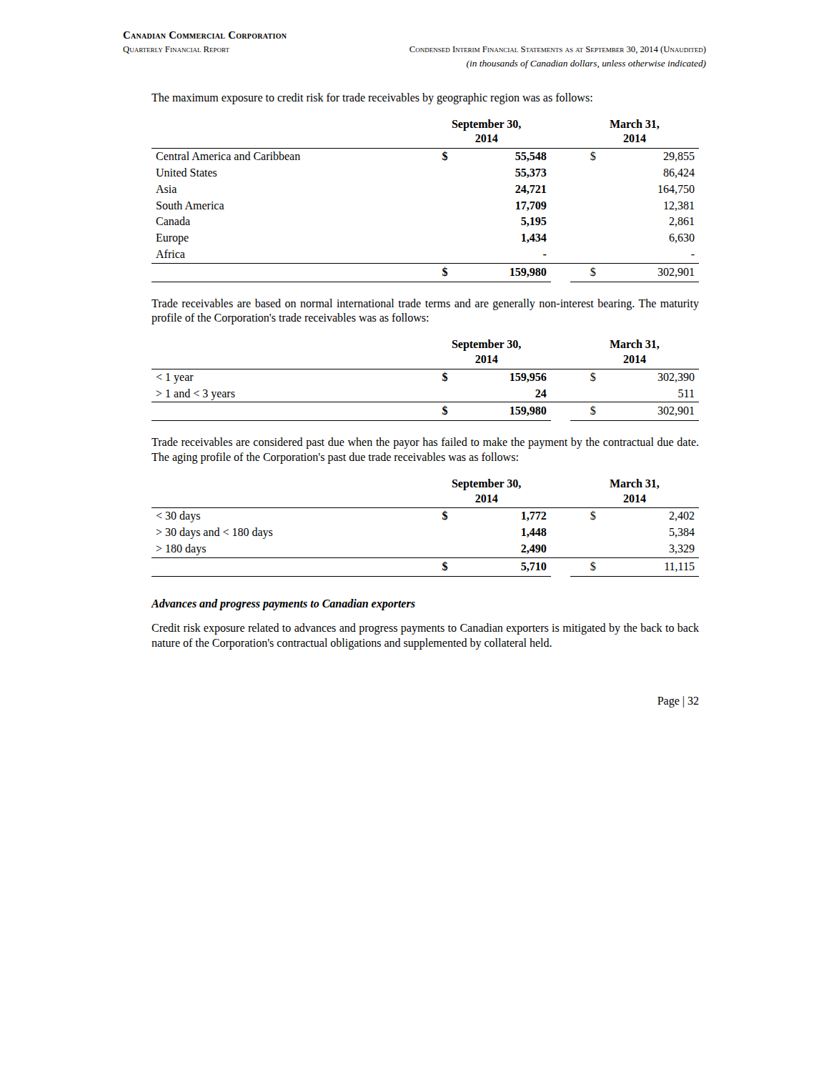Canadian Commercial Corporation
Quarterly Financial Report Condensed Interim Financial Statements as at September 30, 2014 (Unaudited)
(in thousands of Canadian dollars, unless otherwise indicated)
The maximum exposure to credit risk for trade receivables by geographic region was as follows:
| | September 30, 2014 | | March 31, 2014 |
| --- | --- | --- | --- |
| Central America and Caribbean | $ | 55,548 | | $ | 29,855 |
| United States | | 55,373 | | | 86,424 |
| Asia | | 24,721 | | | 164,750 |
| South America | | 17,709 | | | 12,381 |
| Canada | | 5,195 | | | 2,861 |
| Europe | | 1,434 | | | 6,630 |
| Africa | | - | | | - |
| | $ | 159,980 | | $ | 302,901 |
Trade receivables are based on normal international trade terms and are generally non-interest bearing. The maturity profile of the Corporation's trade receivables was as follows:
| | September 30, 2014 | | March 31, 2014 |
| --- | --- | --- | --- |
| < 1 year | $ | 159,956 | | $ | 302,390 |
| > 1 and < 3 years | | 24 | | | 511 |
| | $ | 159,980 | | $ | 302,901 |
Trade receivables are considered past due when the payor has failed to make the payment by the contractual due date. The aging profile of the Corporation's past due trade receivables was as follows:
| | September 30, 2014 | | March 31, 2014 |
| --- | --- | --- | --- |
| < 30 days | $ | 1,772 | | $ | 2,402 |
| > 30 days and < 180 days | | 1,448 | | | 5,384 |
| > 180 days | | 2,490 | | | 3,329 |
| | $ | 5,710 | | $ | 11,115 |
Advances and progress payments to Canadian exporters
Credit risk exposure related to advances and progress payments to Canadian exporters is mitigated by the back to back nature of the Corporation's contractual obligations and supplemented by collateral held.
Page | 32